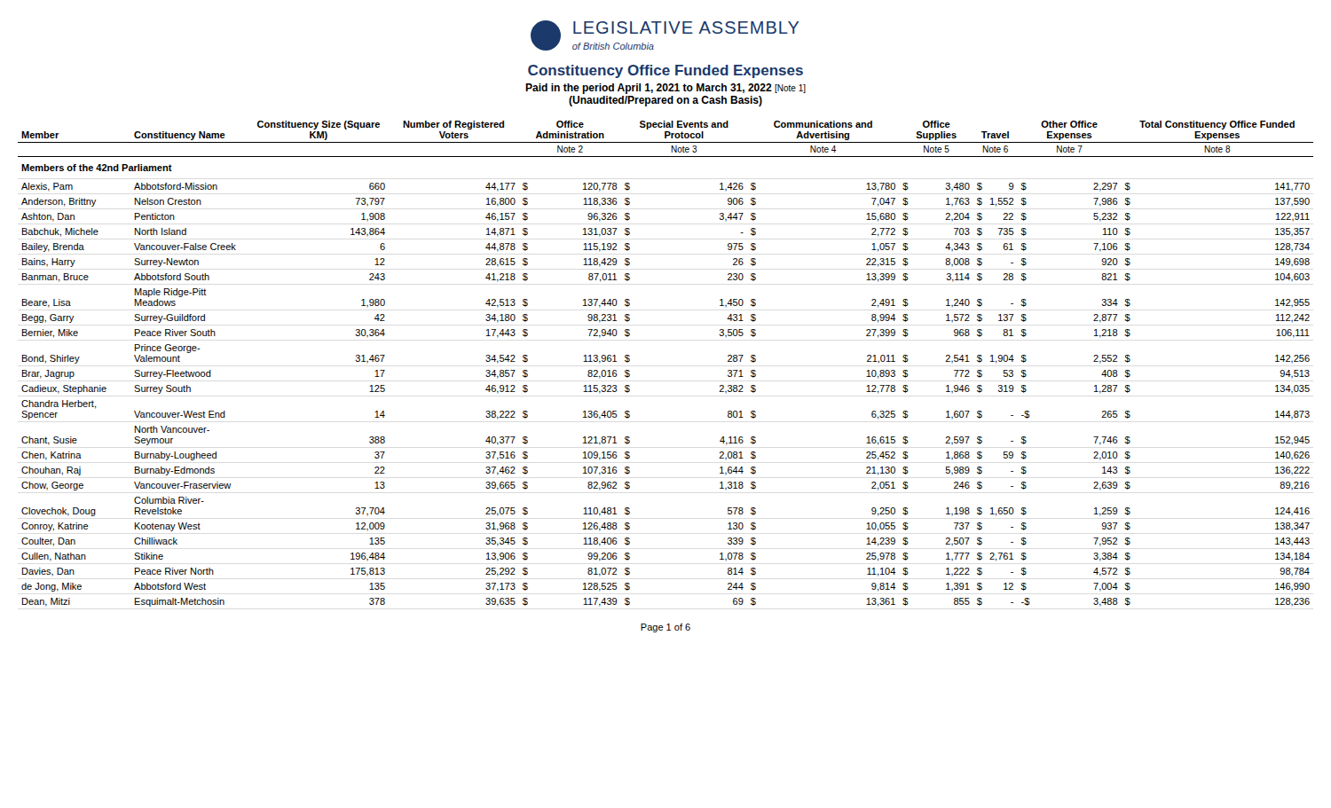LEGISLATIVE ASSEMBLY
of British Columbia
Constituency Office Funded Expenses
Paid in the period April 1, 2021 to March 31, 2022 [Note 1]
(Unaudited/Prepared on a Cash Basis)
| Member | Constituency Name | Constituency Size (Square KM) | Number of Registered Voters | Office Administration | Special Events and Protocol | Communications and Advertising | Office Supplies | Travel | Other Office Expenses | Total Constituency Office Funded Expenses |
| --- | --- | --- | --- | --- | --- | --- | --- | --- | --- | --- |
| | | | | Note 2 | Note 3 | Note 4 | Note 5 | Note 6 | Note 7 | Note 8 |
| Members of the 42nd Parliament |
| Alexis, Pam | Abbotsford-Mission | 660 | 44,177 | $ | 120,778 | $ | 1,426 | $ | 13,780 | $ | 3,480 | $ | 9 | $ | 2,297 | $ | 141,770 |
| Anderson, Brittny | Nelson Creston | 73,797 | 16,800 | $ | 118,336 | $ | 906 | $ | 7,047 | $ | 1,763 | $ | 1,552 | $ | 7,986 | $ | 137,590 |
| Ashton, Dan | Penticton | 1,908 | 46,157 | $ | 96,326 | $ | 3,447 | $ | 15,680 | $ | 2,204 | $ | 22 | $ | 5,232 | $ | 122,911 |
| Babchuk, Michele | North Island | 143,864 | 14,871 | $ | 131,037 | $ | - | $ | 2,772 | $ | 703 | $ | 735 | $ | 110 | $ | 135,357 |
| Bailey, Brenda | Vancouver-False Creek | 6 | 44,878 | $ | 115,192 | $ | 975 | $ | 1,057 | $ | 4,343 | $ | 61 | $ | 7,106 | $ | 128,734 |
| Bains, Harry | Surrey-Newton | 12 | 28,615 | $ | 118,429 | $ | 26 | $ | 22,315 | $ | 8,008 | $ | - | $ | 920 | $ | 149,698 |
| Banman, Bruce | Abbotsford South | 243 | 41,218 | $ | 87,011 | $ | 230 | $ | 13,399 | $ | 3,114 | $ | 28 | $ | 821 | $ | 104,603 |
| Beare, Lisa | Maple Ridge-Pitt Meadows | 1,980 | 42,513 | $ | 137,440 | $ | 1,450 | $ | 2,491 | $ | 1,240 | $ | - | $ | 334 | $ | 142,955 |
| Begg, Garry | Surrey-Guildford | 42 | 34,180 | $ | 98,231 | $ | 431 | $ | 8,994 | $ | 1,572 | $ | 137 | $ | 2,877 | $ | 112,242 |
| Bernier, Mike | Peace River South | 30,364 | 17,443 | $ | 72,940 | $ | 3,505 | $ | 27,399 | $ | 968 | $ | 81 | $ | 1,218 | $ | 106,111 |
| Bond, Shirley | Prince George-Valemount | 31,467 | 34,542 | $ | 113,961 | $ | 287 | $ | 21,011 | $ | 2,541 | $ | 1,904 | $ | 2,552 | $ | 142,256 |
| Brar, Jagrup | Surrey-Fleetwood | 17 | 34,857 | $ | 82,016 | $ | 371 | $ | 10,893 | $ | 772 | $ | 53 | $ | 408 | $ | 94,513 |
| Cadieux, Stephanie | Surrey South | 125 | 46,912 | $ | 115,323 | $ | 2,382 | $ | 12,778 | $ | 1,946 | $ | 319 | $ | 1,287 | $ | 134,035 |
| Chandra Herbert, Spencer | Vancouver-West End | 14 | 38,222 | $ | 136,405 | $ | 801 | $ | 6,325 | $ | 1,607 | $ | - | -$ | 265 | $ | 144,873 |
| Chant, Susie | North Vancouver-Seymour | 388 | 40,377 | $ | 121,871 | $ | 4,116 | $ | 16,615 | $ | 2,597 | $ | - | $ | 7,746 | $ | 152,945 |
| Chen, Katrina | Burnaby-Lougheed | 37 | 37,516 | $ | 109,156 | $ | 2,081 | $ | 25,452 | $ | 1,868 | $ | 59 | $ | 2,010 | $ | 140,626 |
| Chouhan, Raj | Burnaby-Edmonds | 22 | 37,462 | $ | 107,316 | $ | 1,644 | $ | 21,130 | $ | 5,989 | $ | - | $ | 143 | $ | 136,222 |
| Chow, George | Vancouver-Fraserview | 13 | 39,665 | $ | 82,962 | $ | 1,318 | $ | 2,051 | $ | 246 | $ | - | $ | 2,639 | $ | 89,216 |
| Clovechok, Doug | Columbia River-Revelstoke | 37,704 | 25,075 | $ | 110,481 | $ | 578 | $ | 9,250 | $ | 1,198 | $ | 1,650 | $ | 1,259 | $ | 124,416 |
| Conroy, Katrine | Kootenay West | 12,009 | 31,968 | $ | 126,488 | $ | 130 | $ | 10,055 | $ | 737 | $ | - | $ | 937 | $ | 138,347 |
| Coulter, Dan | Chilliwack | 135 | 35,345 | $ | 118,406 | $ | 339 | $ | 14,239 | $ | 2,507 | $ | - | $ | 7,952 | $ | 143,443 |
| Cullen, Nathan | Stikine | 196,484 | 13,906 | $ | 99,206 | $ | 1,078 | $ | 25,978 | $ | 1,777 | $ | 2,761 | $ | 3,384 | $ | 134,184 |
| Davies, Dan | Peace River North | 175,813 | 25,292 | $ | 81,072 | $ | 814 | $ | 11,104 | $ | 1,222 | $ | - | $ | 4,572 | $ | 98,784 |
| de Jong, Mike | Abbotsford West | 135 | 37,173 | $ | 128,525 | $ | 244 | $ | 9,814 | $ | 1,391 | $ | 12 | $ | 7,004 | $ | 146,990 |
| Dean, Mitzi | Esquimalt-Metchosin | 378 | 39,635 | $ | 117,439 | $ | 69 | $ | 13,361 | $ | 855 | $ | - | -$ | 3,488 | $ | 128,236 |
Page 1 of 6